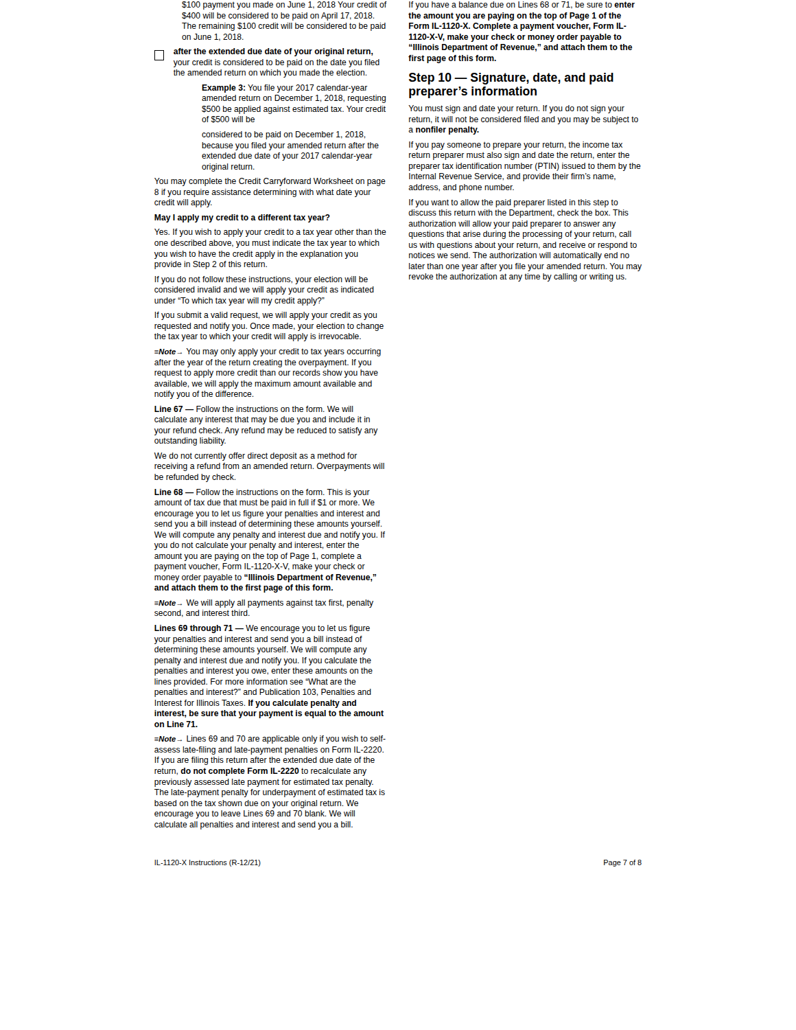$100 payment you made on June 1, 2018 Your credit of $400 will be considered to be paid on April 17, 2018. The remaining $100 credit will be considered to be paid on June 1, 2018.
after the extended due date of your original return, your credit is considered to be paid on the date you filed the amended return on which you made the election.
Example 3: You file your 2017 calendar-year amended return on December 1, 2018, requesting $500 be applied against estimated tax. Your credit of $500 will be
considered to be paid on December 1, 2018, because you filed your amended return after the extended due date of your 2017 calendar-year original return.
You may complete the Credit Carryforward Worksheet on page 8 if you require assistance determining with what date your credit will apply.
May I apply my credit to a different tax year?
Yes. If you wish to apply your credit to a tax year other than the one described above, you must indicate the tax year to which you wish to have the credit apply in the explanation you provide in Step 2 of this return.
If you do not follow these instructions, your election will be considered invalid and we will apply your credit as indicated under “To which tax year will my credit apply?”
If you submit a valid request, we will apply your credit as you requested and notify you. Once made, your election to change the tax year to which your credit will apply is irrevocable.
≡Note→ You may only apply your credit to tax years occurring after the year of the return creating the overpayment. If you request to apply more credit than our records show you have available, we will apply the maximum amount available and notify you of the difference.
Line 67 — Follow the instructions on the form. We will calculate any interest that may be due you and include it in your refund check. Any refund may be reduced to satisfy any outstanding liability.
We do not currently offer direct deposit as a method for receiving a refund from an amended return. Overpayments will be refunded by check.
Line 68 — Follow the instructions on the form. This is your amount of tax due that must be paid in full if $1 or more. We encourage you to let us figure your penalties and interest and send you a bill instead of determining these amounts yourself. We will compute any penalty and interest due and notify you. If you do not calculate your penalty and interest, enter the amount you are paying on the top of Page 1, complete a payment voucher, Form IL-1120-X-V, make your check or money order payable to “Illinois Department of Revenue,” and attach them to the first page of this form.
≡Note→ We will apply all payments against tax first, penalty second, and interest third.
Lines 69 through 71 — We encourage you to let us figure your penalties and interest and send you a bill instead of determining these amounts yourself. We will compute any penalty and interest due and notify you. If you calculate the penalties and interest you owe, enter these amounts on the lines provided. For more information see “What are the penalties and interest?” and Publication 103, Penalties and Interest for Illinois Taxes. If you calculate penalty and interest, be sure that your payment is equal to the amount on Line 71.
≡Note→ Lines 69 and 70 are applicable only if you wish to self-assess late-filing and late-payment penalties on Form IL-2220. If you are filing this return after the extended due date of the return, do not complete Form IL-2220 to recalculate any previously assessed late payment for estimated tax penalty. The late-payment penalty for underpayment of estimated tax is based on the tax shown due on your original return. We encourage you to leave Lines 69 and 70 blank. We will calculate all penalties and interest and send you a bill.
If you have a balance due on Lines 68 or 71, be sure to enter the amount you are paying on the top of Page 1 of the Form IL-1120-X. Complete a payment voucher, Form IL-1120-X-V, make your check or money order payable to “Illinois Department of Revenue,” and attach them to the first page of this form.
Step 10 — Signature, date, and paid preparer’s information
You must sign and date your return. If you do not sign your return, it will not be considered filed and you may be subject to a nonfiler penalty.
If you pay someone to prepare your return, the income tax return preparer must also sign and date the return, enter the preparer tax identification number (PTIN) issued to them by the Internal Revenue Service, and provide their firm’s name, address, and phone number.
If you want to allow the paid preparer listed in this step to discuss this return with the Department, check the box. This authorization will allow your paid preparer to answer any questions that arise during the processing of your return, call us with questions about your return, and receive or respond to notices we send. The authorization will automatically end no later than one year after you file your amended return. You may revoke the authorization at any time by calling or writing us.
IL-1120-X Instructions (R-12/21)
Page 7 of 8